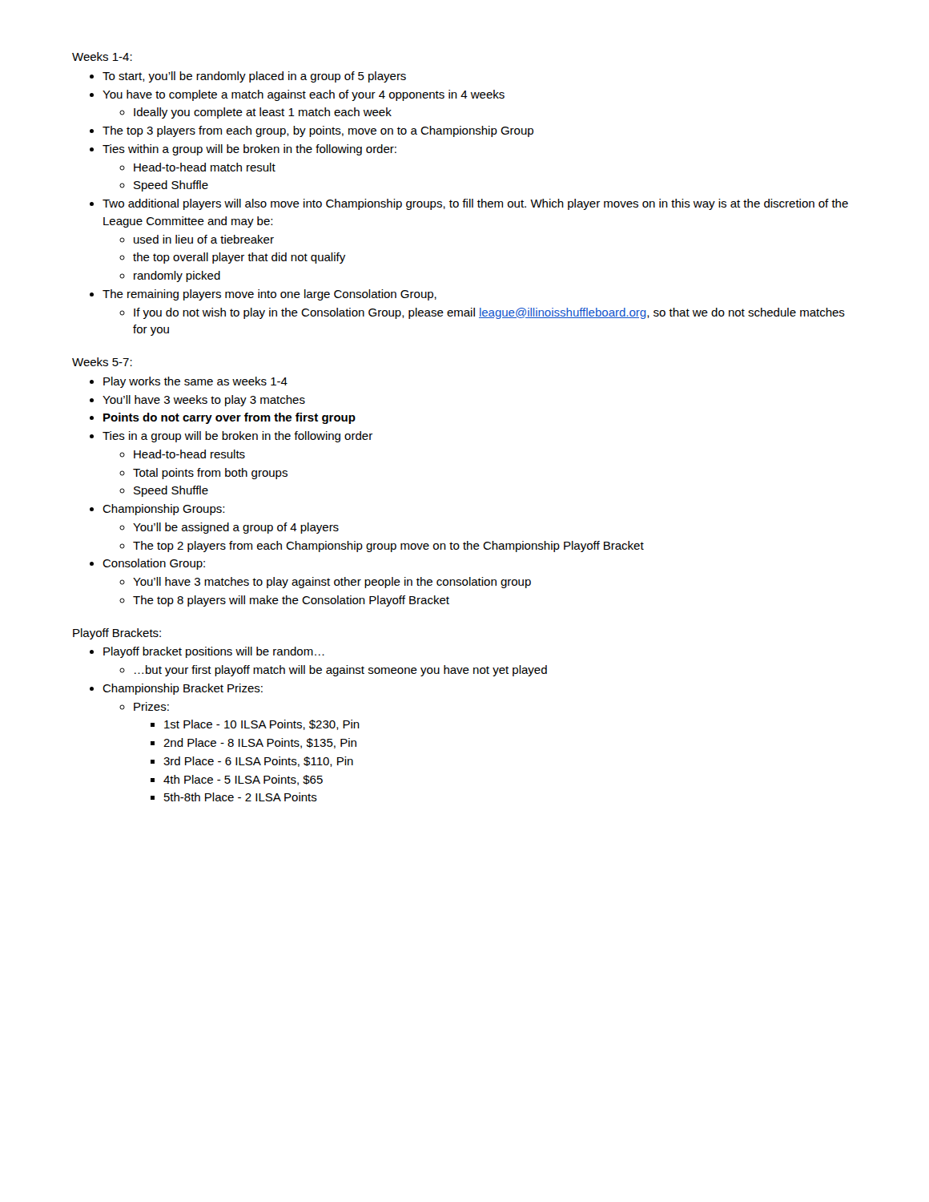Weeks 1-4:
To start, you’ll be randomly placed in a group of 5 players
You have to complete a match against each of your 4 opponents in 4 weeks
Ideally you complete at least 1 match each week
The top 3 players from each group, by points, move on to a Championship Group
Ties within a group will be broken in the following order:
Head-to-head match result
Speed Shuffle
Two additional players will also move into Championship groups, to fill them out. Which player moves on in this way is at the discretion of the League Committee and may be:
used in lieu of a tiebreaker
the top overall player that did not qualify
randomly picked
The remaining players move into one large Consolation Group,
If you do not wish to play in the Consolation Group, please email league@illinoisshuffleboard.org, so that we do not schedule matches for you
Weeks 5-7:
Play works the same as weeks 1-4
You’ll have 3 weeks to play 3 matches
Points do not carry over from the first group
Ties in a group will be broken in the following order
Head-to-head results
Total points from both groups
Speed Shuffle
Championship Groups:
You’ll be assigned a group of 4 players
The top 2 players from each Championship group move on to the Championship Playoff Bracket
Consolation Group:
You’ll have 3 matches to play against other people in the consolation group
The top 8 players will make the Consolation Playoff Bracket
Playoff Brackets:
Playoff bracket positions will be random…
…but your first playoff match will be against someone you have not yet played
Championship Bracket Prizes:
Prizes:
1st Place - 10 ILSA Points, $230, Pin
2nd Place - 8 ILSA Points, $135, Pin
3rd Place - 6 ILSA Points, $110, Pin
4th Place - 5 ILSA Points, $65
5th-8th Place - 2 ILSA Points